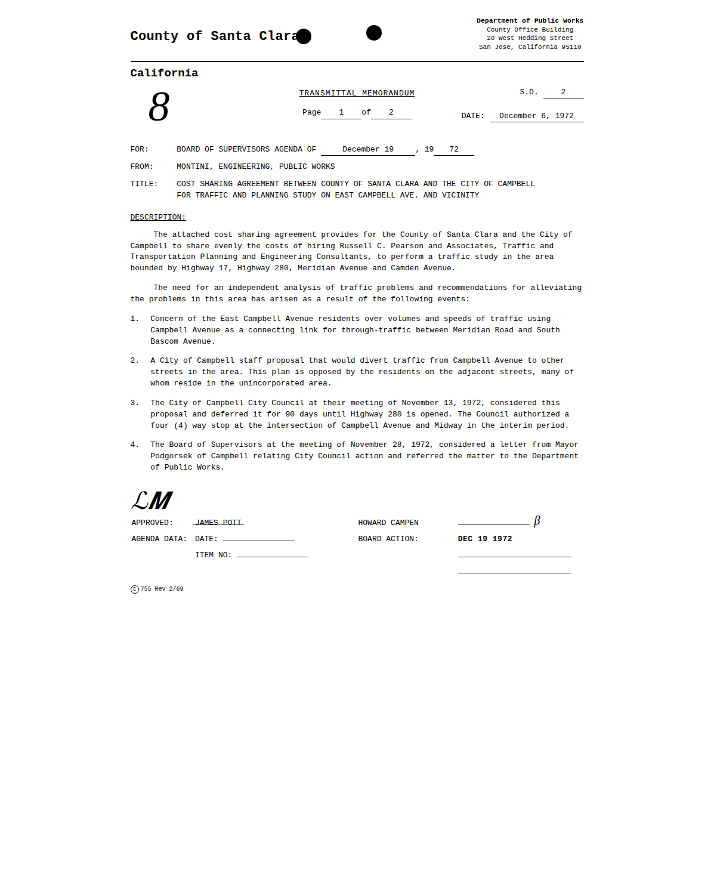Department of Public Works
County Office Building
20 West Hedding Street
San Jose, California 95110
County of Santa Clara
California
8
S.D. 2
TRANSMITTAL MEMORANDUM
Page1of2
DATE: December 6, 1972
FOR: BOARD OF SUPERVISORS AGENDA OF December 19, 1972
FROM: MONTINI, ENGINEERING, PUBLIC WORKS
TITLE: COST SHARING AGREEMENT BETWEEN COUNTY OF SANTA CLARA AND THE CITY OF CAMPBELL FOR TRAFFIC AND PLANNING STUDY ON EAST CAMPBELL AVE. AND VICINITY
DESCRIPTION:
The attached cost sharing agreement provides for the County of Santa Clara and the City of Campbell to share evenly the costs of hiring Russell C. Pearson and Associates, Traffic and Transportation Planning and Engineering Consultants, to perform a traffic study in the area bounded by Highway 17, Highway 280, Meridian Avenue and Camden Avenue.
The need for an independent analysis of traffic problems and recommendations for alleviating the problems in this area has arisen as a result of the following events:
Concern of the East Campbell Avenue residents over volumes and speeds of traffic using Campbell Avenue as a connecting link for through-traffic between Meridian Road and South Bascom Avenue.
A City of Campbell staff proposal that would divert traffic from Campbell Avenue to other streets in the area. This plan is opposed by the residents on the adjacent streets, many of whom reside in the unincorporated area.
The City of Campbell City Council at their meeting of November 13, 1972, considered this proposal and deferred it for 90 days until Highway 280 is opened. The Council authorized a four (4) way stop at the intersection of Campbell Avenue and Midway in the interim period.
The Board of Supervisors at the meeting of November 28, 1972, considered a letter from Mayor Podgorsek of Campbell relating City Council action and referred the matter to the Department of Public Works.
ℒ𝑴
| APPROVED: | JAMES POTT | HOWARD CAMPEN | β |
| AGENDA DATA: | DATE: | BOARD ACTION: | DEC 19 1972 |
| | ITEM NO: | | |
C755 Rev 2/69